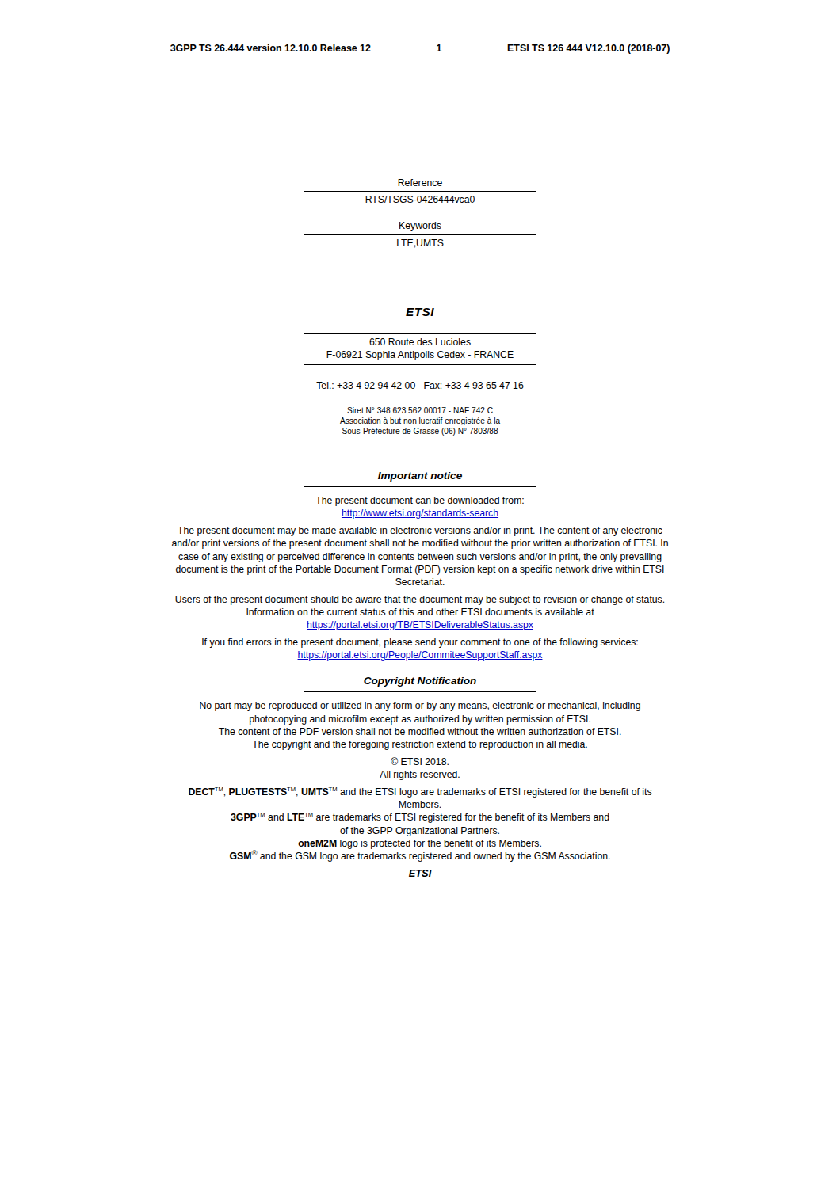3GPP TS 26.444 version 12.10.0 Release 12
1
ETSI TS 126 444 V12.10.0 (2018-07)
Reference
RTS/TSGS-0426444vca0
Keywords
LTE,UMTS
ETSI
650 Route des Lucioles
F-06921 Sophia Antipolis Cedex - FRANCE
Tel.: +33 4 92 94 42 00 Fax: +33 4 93 65 47 16
Siret N° 348 623 562 00017 - NAF 742 C
Association à but non lucratif enregistrée à la
Sous-Préfecture de Grasse (06) N° 7803/88
Important notice
The present document can be downloaded from:
http://www.etsi.org/standards-search
The present document may be made available in electronic versions and/or in print. The content of any electronic and/or print versions of the present document shall not be modified without the prior written authorization of ETSI. In case of any existing or perceived difference in contents between such versions and/or in print, the only prevailing document is the print of the Portable Document Format (PDF) version kept on a specific network drive within ETSI Secretariat.
Users of the present document should be aware that the document may be subject to revision or change of status. Information on the current status of this and other ETSI documents is available at https://portal.etsi.org/TB/ETSIDeliverableStatus.aspx
If you find errors in the present document, please send your comment to one of the following services:
https://portal.etsi.org/People/CommiteeSupportStaff.aspx
Copyright Notification
No part may be reproduced or utilized in any form or by any means, electronic or mechanical, including photocopying and microfilm except as authorized by written permission of ETSI.
The content of the PDF version shall not be modified without the written authorization of ETSI.
The copyright and the foregoing restriction extend to reproduction in all media.
© ETSI 2018.
All rights reserved.
DECTTM, PLUGTESTSTM, UMTSTM and the ETSI logo are trademarks of ETSI registered for the benefit of its Members.
3GPPTM and LTETM are trademarks of ETSI registered for the benefit of its Members and
of the 3GPP Organizational Partners.
oneM2M logo is protected for the benefit of its Members.
GSM® and the GSM logo are trademarks registered and owned by the GSM Association.
ETSI